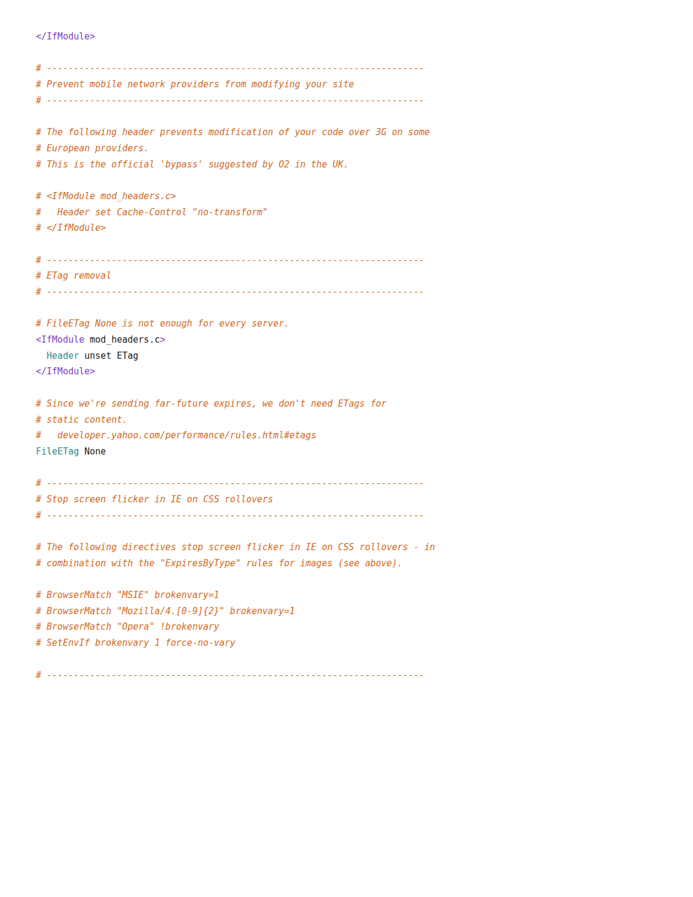</IfModule>

# ----------------------------------------------------------------------
# Prevent mobile network providers from modifying your site
# ----------------------------------------------------------------------

# The following header prevents modification of your code over 3G on some
# European providers.
# This is the official 'bypass' suggested by O2 in the UK.

# <IfModule mod_headers.c>
#   Header set Cache-Control "no-transform"
# </IfModule>

# ----------------------------------------------------------------------
# ETag removal
# ----------------------------------------------------------------------

# FileETag None is not enough for every server.
<IfModule mod_headers.c>
  Header unset ETag
</IfModule>

# Since we're sending far-future expires, we don't need ETags for
# static content.
#   developer.yahoo.com/performance/rules.html#etags
FileETag None

# ----------------------------------------------------------------------
# Stop screen flicker in IE on CSS rollovers
# ----------------------------------------------------------------------

# The following directives stop screen flicker in IE on CSS rollovers - in
# combination with the "ExpiresByType" rules for images (see above).

# BrowserMatch "MSIE" brokenvary=1
# BrowserMatch "Mozilla/4.[0-9]{2}" brokenvary=1
# BrowserMatch "Opera" !brokenvary
# SetEnvIf brokenvary 1 force-no-vary

# ----------------------------------------------------------------------